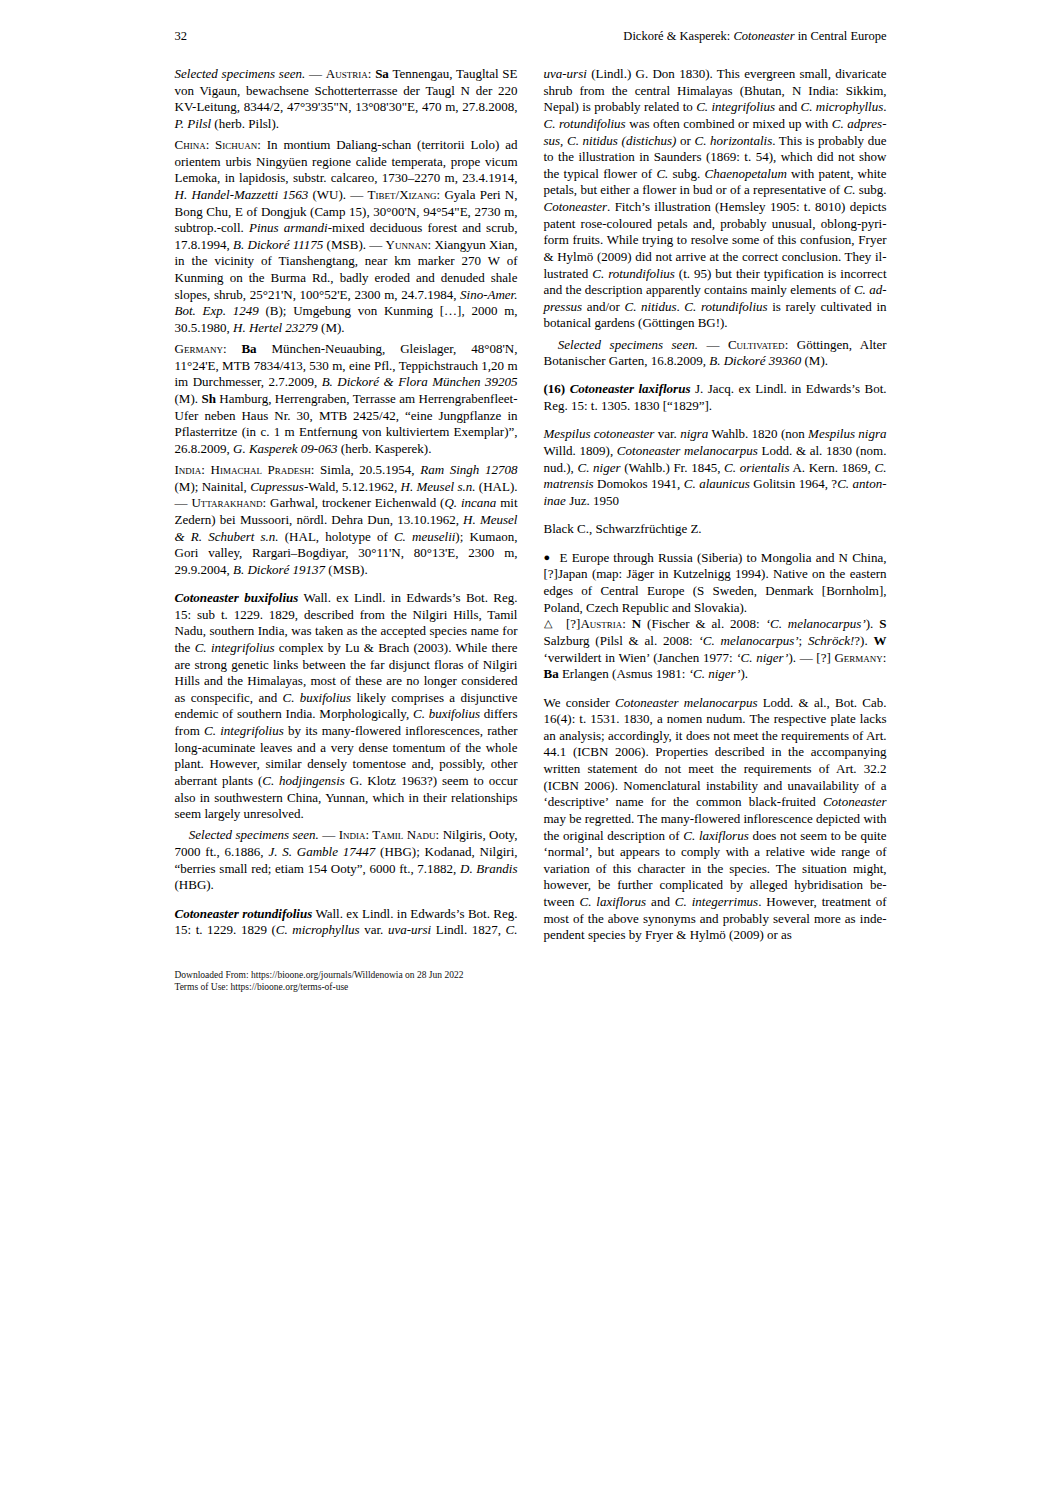32
Dickoré & Kasperek: Cotoneaster in Central Europe
Selected specimens seen. — Austria: Sa Tennengau, Taugltal SE von Vigaun, bewachsene Schotterterrasse der Taugl N der 220 KV-Leitung, 8344/2, 47°39'35"N, 13°08'30"E, 470 m, 27.8.2008, P. Pilsl (herb. Pilsl).
China: Sichuan: In montium Daliang-schan (territorii Lolo) ad orientem urbis Ningyüen regione calide temperata, prope vicum Lemoka, in lapidosis, substr. calcareo, 1730–2270 m, 23.4.1914, H. Handel-Mazzetti 1563 (WU). — Tibet/Xizang: Gyala Peri N, Bong Chu, E of Dongjuk (Camp 15), 30°00'N, 94°54"E, 2730 m, subtrop.-coll. Pinus armandi-mixed deciduous forest and scrub, 17.8.1994, B. Dickoré 11175 (MSB). — Yunnan: Xiangyun Xian, in the vicinity of Tianshengtang, near km marker 270 W of Kunming on the Burma Rd., badly eroded and denuded shale slopes, shrub, 25°21'N, 100°52'E, 2300 m, 24.7.1984, Sino-Amer. Bot. Exp. 1249 (B); Umgebung von Kunming […], 2000 m, 30.5.1980, H. Hertel 23279 (M).
Germany: Ba München-Neuaubing, Gleislager, 48°08'N, 11°24'E, MTB 7834/413, 530 m, eine Pfl., Teppichstrauch 1,20 m im Durchmesser, 2.7.2009, B. Dickoré & Flora München 39205 (M). Sh Hamburg, Herrengraben, Terrasse am Herrengrabenfleet-Ufer neben Haus Nr. 30, MTB 2425/42, “eine Jungpflanze in Pflasterritze (in c. 1 m Entfernung von kultiviertem Exemplar)”, 26.8.2009, G. Kasperek 09-063 (herb. Kasperek).
India: Himachal Pradesh: Simla, 20.5.1954, Ram Singh 12708 (M); Nainital, Cupressus-Wald, 5.12.1962, H. Meusel s.n. (HAL). — Uttarakhand: Garhwal, trockener Eichenwald (Q. incana mit Zedern) bei Mussoori, nördl. Dehra Dun, 13.10.1962, H. Meusel & R. Schubert s.n. (HAL, holotype of C. meuselii); Kumaon, Gori valley, Rargari–Bogdiyar, 30°11'N, 80°13'E, 2300 m, 29.9.2004, B. Dickoré 19137 (MSB).
Cotoneaster buxifolius Wall. ex Lindl. in Edwards’s Bot. Reg. 15: sub t. 1229. 1829, described from the Nilgiri Hills, Tamil Nadu, southern India, was taken as the accepted species name for the C. integrifolius complex by Lu & Brach (2003). While there are strong genetic links between the far disjunct floras of Nilgiri Hills and the Himalayas, most of these are no longer considered as conspecific, and C. buxifolius likely comprises a disjunctive endemic of southern India. Morphologically, C. buxifolius differs from C. integrifolius by its many-flowered inflorescences, rather long-acuminate leaves and a very dense tomentum of the whole plant. However, similar densely tomentose and, possibly, other aberrant plants (C. hodjingensis G. Klotz 1963?) seem to occur also in southwestern China, Yunnan, which in their relationships seem largely unresolved.
Selected specimens seen. — India: Tamil Nadu: Nilgiris, Ooty, 7000 ft., 6.1886, J. S. Gamble 17447 (HBG); Kodanad, Nilgiri, “berries small red; etiam 154 Ooty”, 6000 ft., 7.1882, D. Brandis (HBG).
Cotoneaster rotundifolius Wall. ex Lindl. in Edwards’s Bot. Reg. 15: t. 1229. 1829 (C. microphyllus var. uva-ursi Lindl. 1827, C. uva-ursi (Lindl.) G. Don 1830). This evergreen small, divaricate shrub from the central Himalayas (Bhutan, N India: Sikkim, Nepal) is probably related to C. integrifolius and C. microphyllus. C. rotundifolius was often combined or mixed up with C. adpressus, C. nitidus (distichus) or C. horizontalis. This is probably due to the illustration in Saunders (1869: t. 54), which did not show the typical flower of C. subg. Chaenopetalum with patent, white petals, but either a flower in bud or of a representative of C. subg. Cotoneaster. Fitch’s illustration (Hemsley 1905: t. 8010) depicts patent rose-coloured petals and, probably unusual, oblong-pyriform fruits. While trying to resolve some of this confusion, Fryer & Hylmö (2009) did not arrive at the correct conclusion. They illustrated C. rotundifolius (t. 95) but their typification is incorrect and the description apparently contains mainly elements of C. adpressus and/or C. nitidus. C. rotundifolius is rarely cultivated in botanical gardens (Göttingen BG!).
Selected specimens seen. — Cultivated: Göttingen, Alter Botanischer Garten, 16.8.2009, B. Dickoré 39360 (M).
(16) Cotoneaster laxiflorus J. Jacq. ex Lindl. in Edwards’s Bot. Reg. 15: t. 1305. 1830 [“1829”].
Mespilus cotoneaster var. nigra Wahlb. 1820 (non Mespilus nigra Willd. 1809), Cotoneaster melanocarpus Lodd. & al. 1830 (nom. nud.), C. niger (Wahlb.) Fr. 1845, C. orientalis A. Kern. 1869, C. matrensis Domokos 1941, C. alaunicus Golitsin 1964, ?C. antoninae Juz. 1950
Black C., Schwarzfrüchtige Z.
● E Europe through Russia (Siberia) to Mongolia and N China, [?]Japan (map: Jäger in Kutzelnigg 1994). Native on the eastern edges of Central Europe (S Sweden, Denmark [Bornholm], Poland, Czech Republic and Slovakia).
△ [?]Austria: N (Fischer & al. 2008: ‘C. melanocarpus’). S Salzburg (Pilsl & al. 2008: ‘C. melanocarpus’; Schröck!?). W ‘verwildert in Wien’ (Janchen 1977: ‘C. niger’). — [?] Germany: Ba Erlangen (Asmus 1981: ‘C. niger’).
We consider Cotoneaster melanocarpus Lodd. & al., Bot. Cab. 16(4): t. 1531. 1830, a nomen nudum. The respective plate lacks an analysis; accordingly, it does not meet the requirements of Art. 44.1 (ICBN 2006). Properties described in the accompanying written statement do not meet the requirements of Art. 32.2 (ICBN 2006). Nomenclatural instability and unavailability of a ‘descriptive’ name for the common black-fruited Cotoneaster may be regretted. The many-flowered inflorescence depicted with the original description of C. laxiflorus does not seem to be quite ‘normal’, but appears to comply with a relative wide range of variation of this character in the species. The situation might, however, be further complicated by alleged hybridisation between C. laxiflorus and C. integerrimus. However, treatment of most of the above synonyms and probably several more as independent species by Fryer & Hylmö (2009) or as
Downloaded From: https://bioone.org/journals/Willdenowia on 28 Jun 2022
Terms of Use: https://bioone.org/terms-of-use